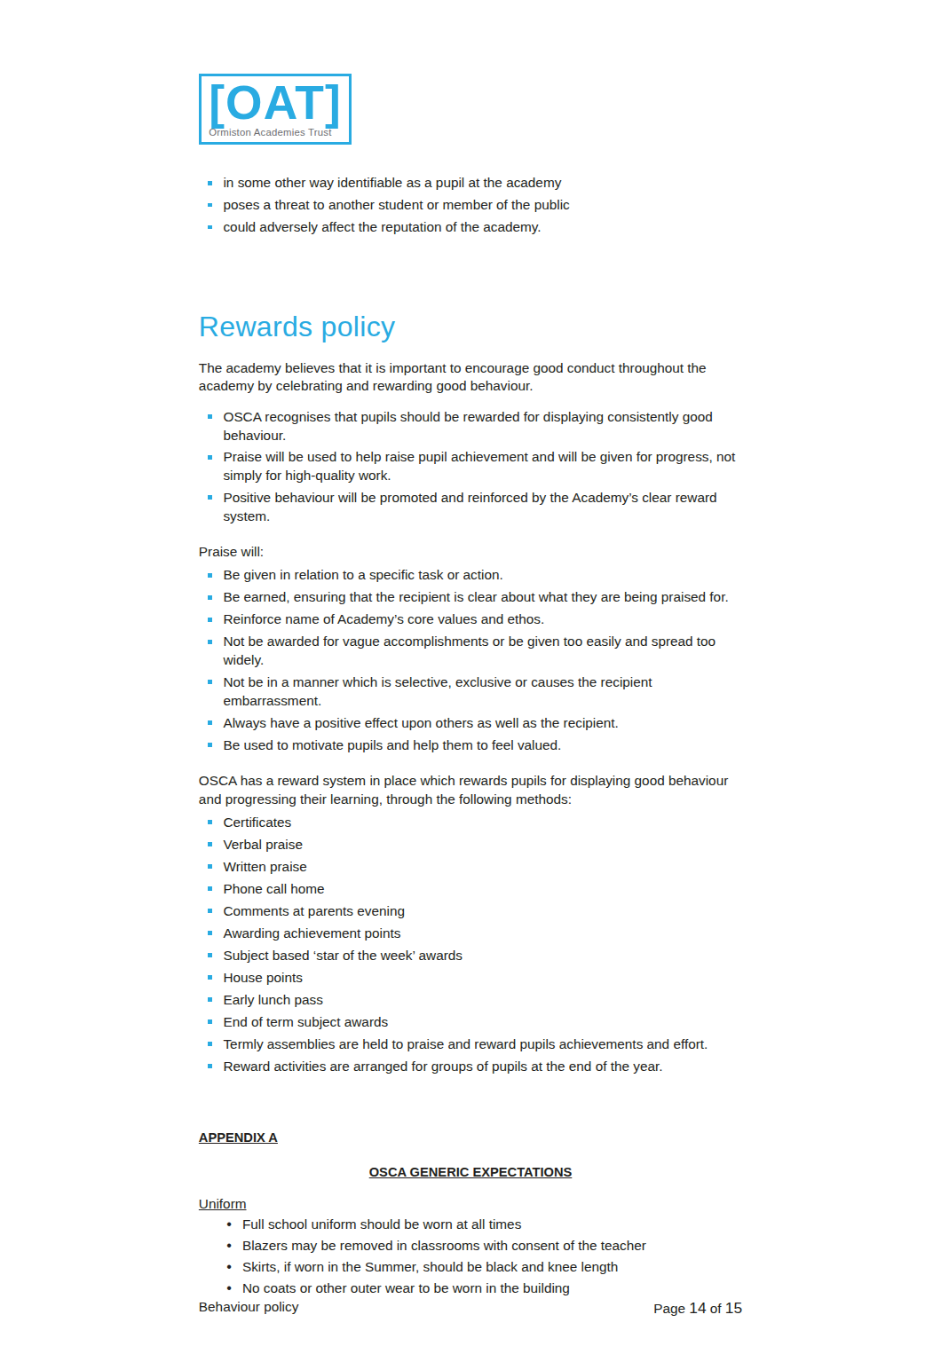[OAT] Ormiston Academies Trust
in some other way identifiable as a pupil at the academy
poses a threat to another student or member of the public
could adversely affect the reputation of the academy.
Rewards policy
The academy believes that it is important to encourage good conduct throughout the academy by celebrating and rewarding good behaviour.
OSCA recognises that pupils should be rewarded for displaying consistently good behaviour.
Praise will be used to help raise pupil achievement and will be given for progress, not simply for high-quality work.
Positive behaviour will be promoted and reinforced by the Academy’s clear reward system.
Praise will:
Be given in relation to a specific task or action.
Be earned, ensuring that the recipient is clear about what they are being praised for.
Reinforce name of Academy’s core values and ethos.
Not be awarded for vague accomplishments or be given too easily and spread too widely.
Not be in a manner which is selective, exclusive or causes the recipient embarrassment.
Always have a positive effect upon others as well as the recipient.
Be used to motivate pupils and help them to feel valued.
OSCA has a reward system in place which rewards pupils for displaying good behaviour and progressing their learning, through the following methods:
Certificates
Verbal praise
Written praise
Phone call home
Comments at parents evening
Awarding achievement points
Subject based ‘star of the week’ awards
House points
Early lunch pass
End of term subject awards
Termly assemblies are held to praise and reward pupils achievements and effort.
Reward activities are arranged for groups of pupils at the end of the year.
APPENDIX A
OSCA GENERIC EXPECTATIONS
Uniform
Full school uniform should be worn at all times
Blazers may be removed in classrooms with consent of the teacher
Skirts, if worn in the Summer, should be black and knee length
No coats or other outer wear to be worn in the building
Behaviour policy
Page 14 of 15